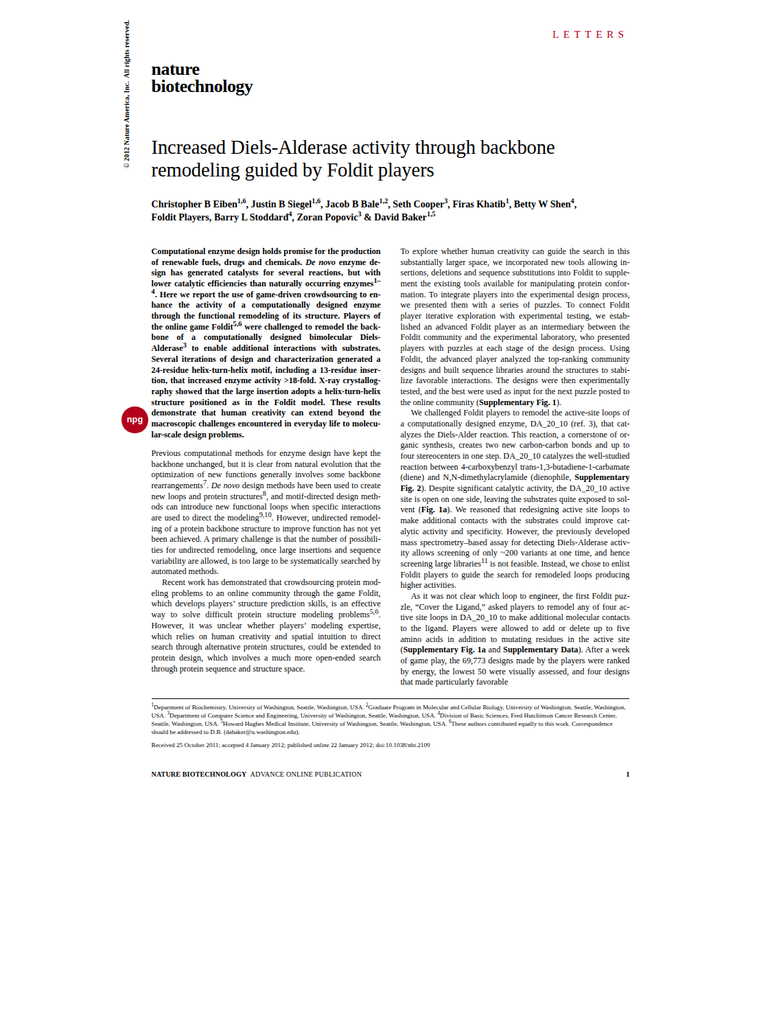LETTERS
nature biotechnology
© 2012 Nature America, Inc. All rights reserved.
npg
Increased Diels-Alderase activity through backbone remodeling guided by Foldit players
Christopher B Eiben1,6, Justin B Siegel1,6, Jacob B Bale1,2, Seth Cooper3, Firas Khatib1, Betty W Shen4,
Foldit Players, Barry L Stoddard4, Zoran Popovic3 & David Baker1,5
Computational enzyme design holds promise for the production of renewable fuels, drugs and chemicals. De novo enzyme design has generated catalysts for several reactions, but with lower catalytic efficiencies than naturally occurring enzymes1–4. Here we report the use of game-driven crowdsourcing to enhance the activity of a computationally designed enzyme through the functional remodeling of its structure. Players of the online game Foldit5,6 were challenged to remodel the backbone of a computationally designed bimolecular Diels-Alderase3 to enable additional interactions with substrates. Several iterations of design and characterization generated a 24-residue helix-turn-helix motif, including a 13-residue insertion, that increased enzyme activity >18-fold. X-ray crystallography showed that the large insertion adopts a helix-turn-helix structure positioned as in the Foldit model. These results demonstrate that human creativity can extend beyond the macroscopic challenges encountered in everyday life to molecular-scale design problems.
Previous computational methods for enzyme design have kept the backbone unchanged, but it is clear from natural evolution that the optimization of new functions generally involves some backbone rearrangements7. De novo design methods have been used to create new loops and protein structures8, and motif-directed design methods can introduce new functional loops when specific interactions are used to direct the modeling9,10. However, undirected remodeling of a protein backbone structure to improve function has not yet been achieved. A primary challenge is that the number of possibilities for undirected remodeling, once large insertions and sequence variability are allowed, is too large to be systematically searched by automated methods.
Recent work has demonstrated that crowdsourcing protein modeling problems to an online community through the game Foldit, which develops players’ structure prediction skills, is an effective way to solve difficult protein structure modeling problems5,6. However, it was unclear whether players’ modeling expertise, which relies on human creativity and spatial intuition to direct search through alternative protein structures, could be extended to protein design, which involves a much more open-ended search through protein sequence and structure space.
To explore whether human creativity can guide the search in this substantially larger space, we incorporated new tools allowing insertions, deletions and sequence substitutions into Foldit to supplement the existing tools available for manipulating protein conformation. To integrate players into the experimental design process, we presented them with a series of puzzles. To connect Foldit player iterative exploration with experimental testing, we established an advanced Foldit player as an intermediary between the Foldit community and the experimental laboratory, who presented players with puzzles at each stage of the design process. Using Foldit, the advanced player analyzed the top-ranking community designs and built sequence libraries around the structures to stabilize favorable interactions. The designs were then experimentally tested, and the best were used as input for the next puzzle posted to the online community (Supplementary Fig. 1).
We challenged Foldit players to remodel the active-site loops of a computationally designed enzyme, DA_20_10 (ref. 3), that catalyzes the Diels-Alder reaction. This reaction, a cornerstone of organic synthesis, creates two new carbon-carbon bonds and up to four stereocenters in one step. DA_20_10 catalyzes the well-studied reaction between 4-carboxybenzyl trans-1,3-butadiene-1-carbamate (diene) and N,N-dimethylacrylamide (dienophile, Supplementary Fig. 2). Despite significant catalytic activity, the DA_20_10 active site is open on one side, leaving the substrates quite exposed to solvent (Fig. 1a). We reasoned that redesigning active site loops to make additional contacts with the substrates could improve catalytic activity and specificity. However, the previously developed mass spectrometry–based assay for detecting Diels-Alderase activity allows screening of only ~200 variants at one time, and hence screening large libraries11 is not feasible. Instead, we chose to enlist Foldit players to guide the search for remodeled loops producing higher activities.
As it was not clear which loop to engineer, the first Foldit puzzle, “Cover the Ligand,” asked players to remodel any of four active site loops in DA_20_10 to make additional molecular contacts to the ligand. Players were allowed to add or delete up to five amino acids in addition to mutating residues in the active site (Supplementary Fig. 1a and Supplementary Data). After a week of game play, the 69,773 designs made by the players were ranked by energy, the lowest 50 were visually assessed, and four designs that made particularly favorable
1Department of Biochemistry, University of Washington, Seattle, Washington, USA. 2Graduate Program in Molecular and Cellular Biology, University of Washington, Seattle, Washington, USA. 3Department of Computer Science and Engineering, University of Washington, Seattle, Washington, USA. 4Division of Basic Sciences, Fred Hutchinson Cancer Research Center, Seattle, Washington, USA. 5Howard Hughes Medical Institute, University of Washington, Seattle, Washington, USA. 6These authors contributed equally to this work. Correspondence should be addressed to D.B. (dabaker@u.washington.edu).
Received 25 October 2011; accepted 4 January 2012; published online 22 January 2012; doi:10.1038/nbt.2109
NATURE BIOTECHNOLOGY ADVANCE ONLINE PUBLICATION
1